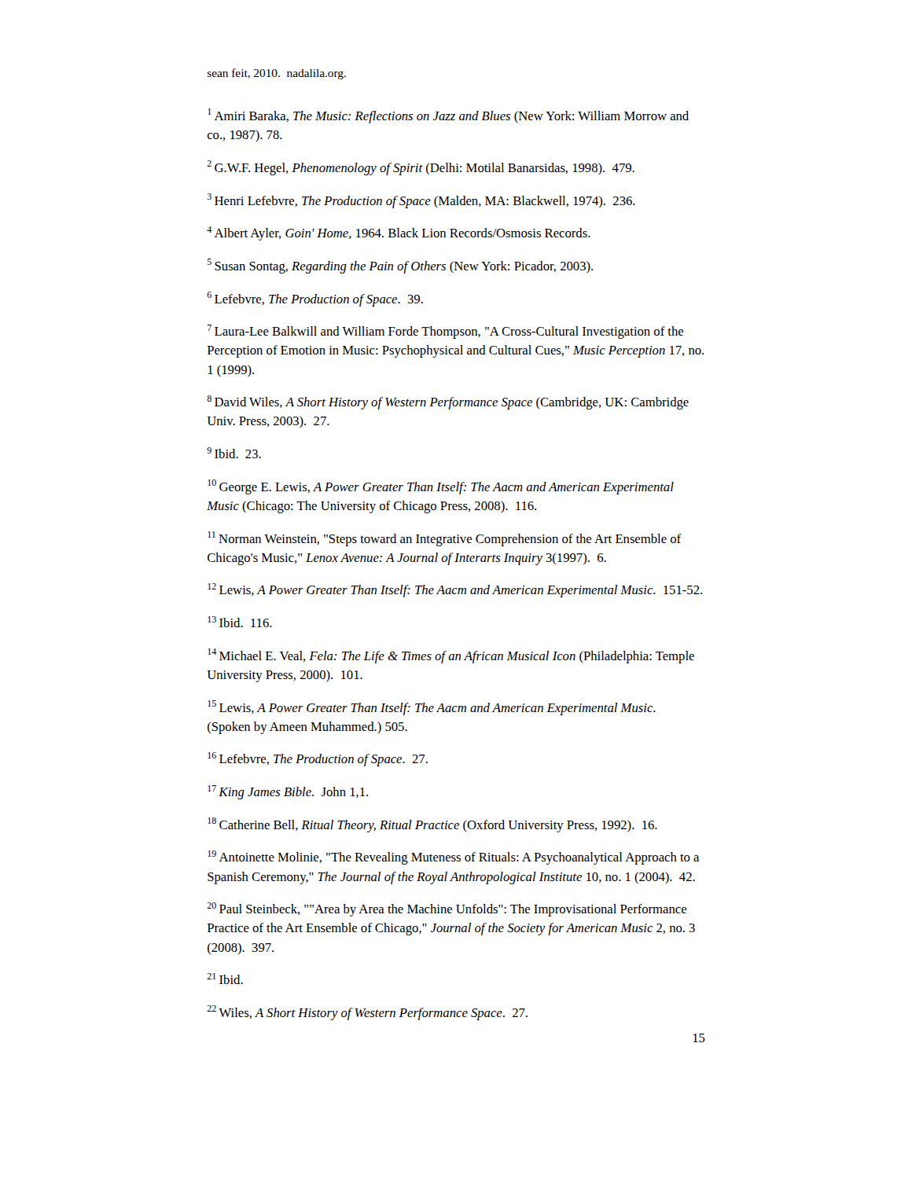sean feit, 2010. nadalila.org.
Amiri Baraka, The Music: Reflections on Jazz and Blues (New York: William Morrow and co., 1987). 78.
G.W.F. Hegel, Phenomenology of Spirit (Delhi: Motilal Banarsidas, 1998). 479.
Henri Lefebvre, The Production of Space (Malden, MA: Blackwell, 1974). 236.
Albert Ayler, Goin' Home, 1964. Black Lion Records/Osmosis Records.
Susan Sontag, Regarding the Pain of Others (New York: Picador, 2003).
Lefebvre, The Production of Space. 39.
Laura-Lee Balkwill and William Forde Thompson, "A Cross-Cultural Investigation of the Perception of Emotion in Music: Psychophysical and Cultural Cues," Music Perception 17, no. 1 (1999).
David Wiles, A Short History of Western Performance Space (Cambridge, UK: Cambridge Univ. Press, 2003). 27.
Ibid. 23.
George E. Lewis, A Power Greater Than Itself: The Aacm and American Experimental Music (Chicago: The University of Chicago Press, 2008). 116.
Norman Weinstein, "Steps toward an Integrative Comprehension of the Art Ensemble of Chicago's Music," Lenox Avenue: A Journal of Interarts Inquiry 3(1997). 6.
Lewis, A Power Greater Than Itself: The Aacm and American Experimental Music. 151-52.
Ibid. 116.
Michael E. Veal, Fela: The Life & Times of an African Musical Icon (Philadelphia: Temple University Press, 2000). 101.
Lewis, A Power Greater Than Itself: The Aacm and American Experimental Music. (Spoken by Ameen Muhammed.) 505.
Lefebvre, The Production of Space. 27.
King James Bible. John 1,1.
Catherine Bell, Ritual Theory, Ritual Practice (Oxford University Press, 1992). 16.
Antoinette Molinie, "The Revealing Muteness of Rituals: A Psychoanalytical Approach to a Spanish Ceremony," The Journal of the Royal Anthropological Institute 10, no. 1 (2004). 42.
Paul Steinbeck, ""Area by Area the Machine Unfolds": The Improvisational Performance Practice of the Art Ensemble of Chicago," Journal of the Society for American Music 2, no. 3 (2008). 397.
Ibid.
Wiles, A Short History of Western Performance Space. 27.
15